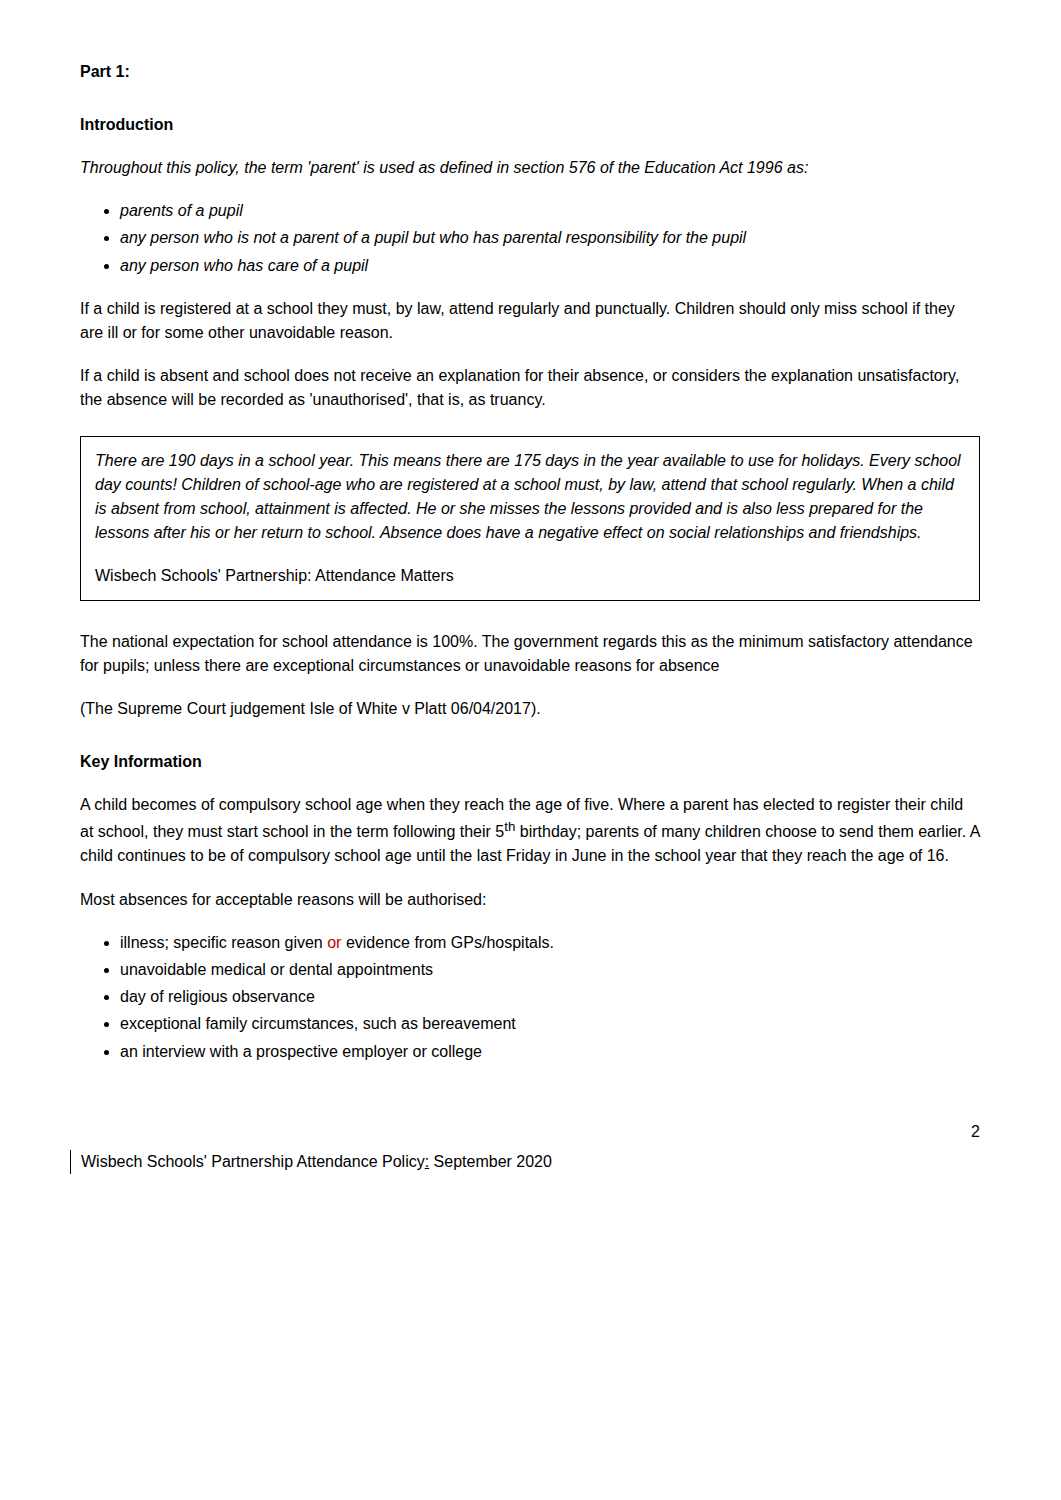Part 1:
Introduction
Throughout this policy, the term 'parent' is used as defined in section 576 of the Education Act 1996 as:
parents of a pupil
any person who is not a parent of a pupil but who has parental responsibility for the pupil
any person who has care of a pupil
If a child is registered at a school they must, by law, attend regularly and punctually. Children should only miss school if they are ill or for some other unavoidable reason.
If a child is absent and school does not receive an explanation for their absence, or considers the explanation unsatisfactory, the absence will be recorded as 'unauthorised', that is, as truancy.
There are 190 days in a school year. This means there are 175 days in the year available to use for holidays. Every school day counts! Children of school-age who are registered at a school must, by law, attend that school regularly. When a child is absent from school, attainment is affected. He or she misses the lessons provided and is also less prepared for the lessons after his or her return to school. Absence does have a negative effect on social relationships and friendships.
Wisbech Schools' Partnership: Attendance Matters
The national expectation for school attendance is 100%. The government regards this as the minimum satisfactory attendance for pupils; unless there are exceptional circumstances or unavoidable reasons for absence
(The Supreme Court judgement Isle of White v Platt 06/04/2017).
Key Information
A child becomes of compulsory school age when they reach the age of five. Where a parent has elected to register their child at school, they must start school in the term following their 5th birthday; parents of many children choose to send them earlier. A child continues to be of compulsory school age until the last Friday in June in the school year that they reach the age of 16.
Most absences for acceptable reasons will be authorised:
illness; specific reason given or evidence from GPs/hospitals.
unavoidable medical or dental appointments
day of religious observance
exceptional family circumstances, such as bereavement
an interview with a prospective employer or college
2
Wisbech Schools' Partnership Attendance Policy: September 2020